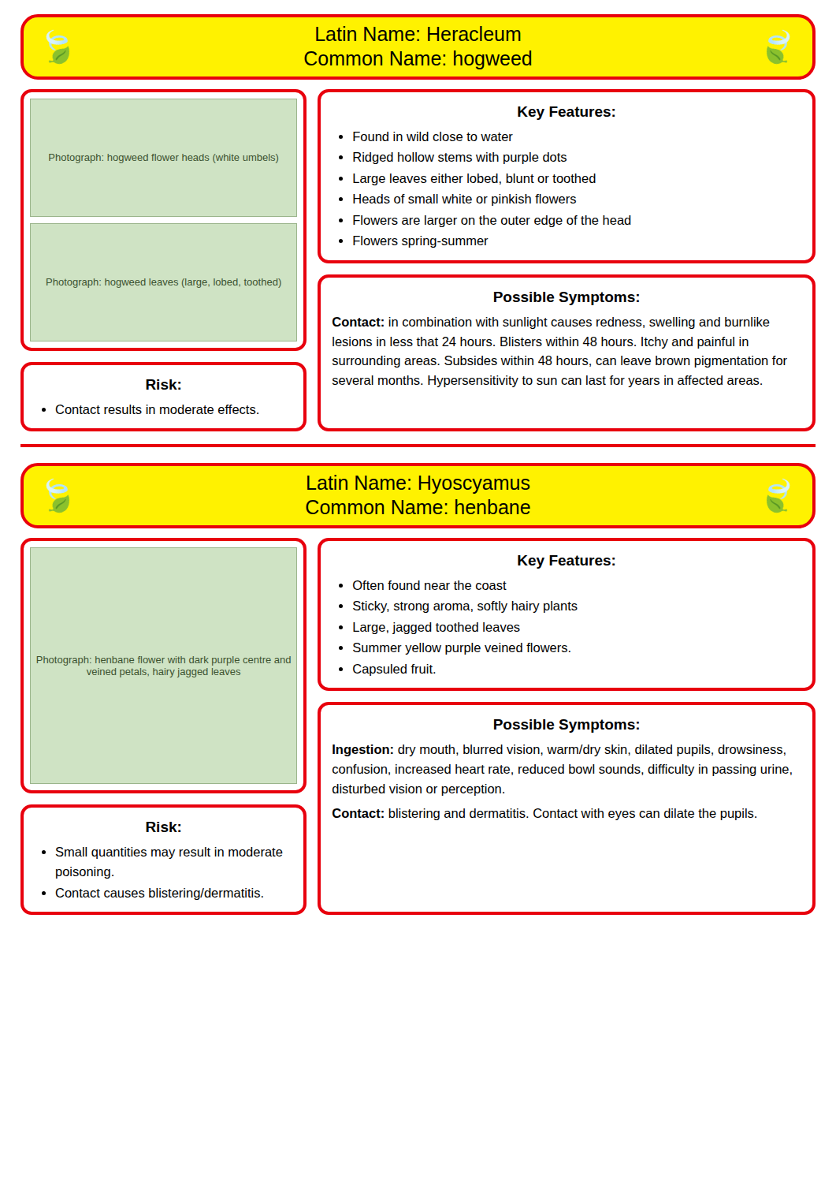🍃
Latin Name: Heracleum
Common Name: hogweed
🍃
Photograph: hogweed flower heads (white umbels)
Photograph: hogweed leaves (large, lobed, toothed)
Risk:
Contact results in moderate effects.
Key Features:
Found in wild close to water
Ridged hollow stems with purple dots
Large leaves either lobed, blunt or toothed
Heads of small white or pinkish flowers
Flowers are larger on the outer edge of the head
Flowers spring-summer
Possible Symptoms:
Contact: in combination with sunlight causes redness, swelling and burnlike lesions in less that 24 hours. Blisters within 48 hours. Itchy and painful in surrounding areas. Subsides within 48 hours, can leave brown pigmentation for several months. Hypersensitivity to sun can last for years in affected areas.
🍃
Latin Name: Hyoscyamus
Common Name: henbane
🍃
Photograph: henbane flower with dark purple centre and veined petals, hairy jagged leaves
Risk:
Small quantities may result in moderate poisoning.
Contact causes blistering/dermatitis.
Key Features:
Often found near the coast
Sticky, strong aroma, softly hairy plants
Large, jagged toothed leaves
Summer yellow purple veined flowers.
Capsuled fruit.
Possible Symptoms:
Ingestion: dry mouth, blurred vision, warm/dry skin, dilated pupils, drowsiness, confusion, increased heart rate, reduced bowl sounds, difficulty in passing urine, disturbed vision or perception.
Contact: blistering and dermatitis. Contact with eyes can dilate the pupils.